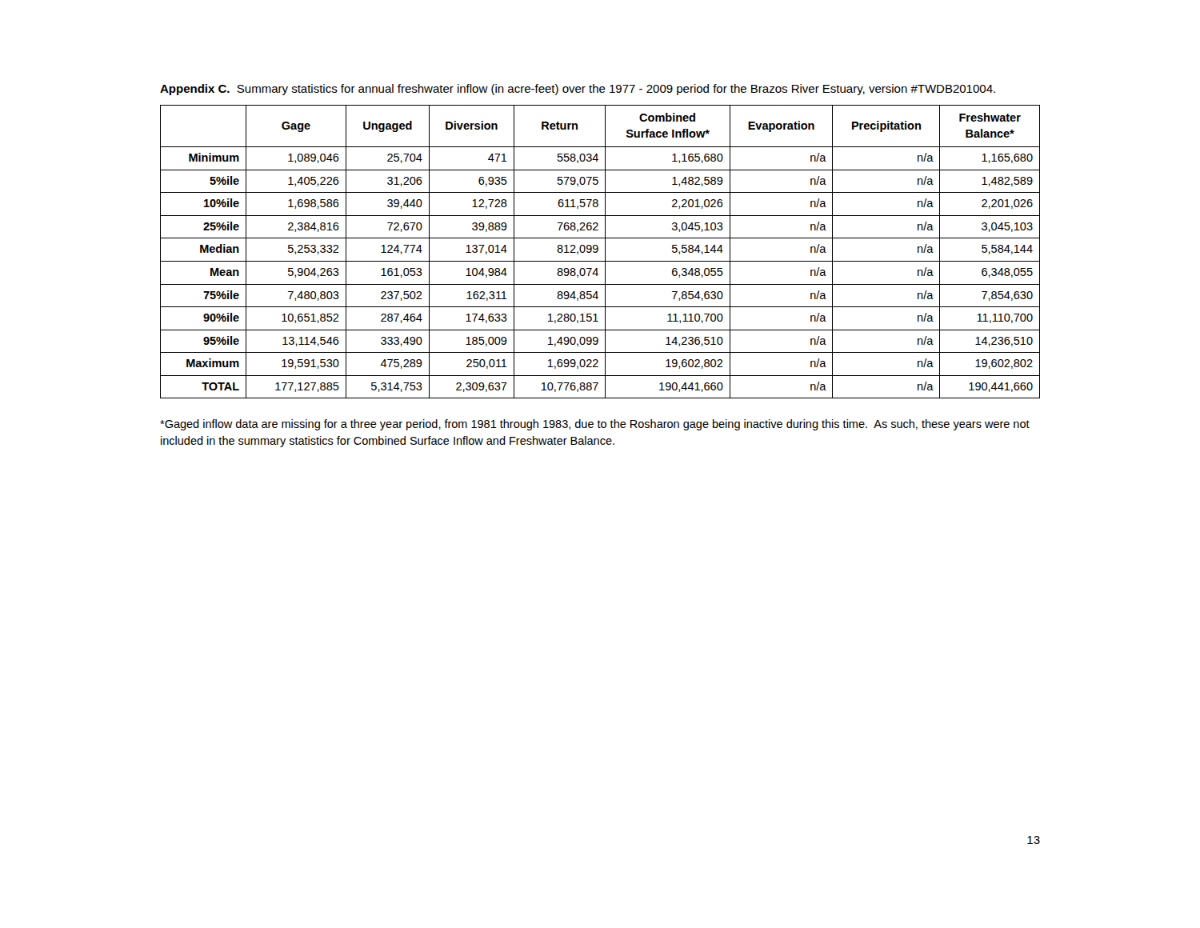Appendix C. Summary statistics for annual freshwater inflow (in acre-feet) over the 1977 - 2009 period for the Brazos River Estuary, version #TWDB201004.
| | Gage | Ungaged | Diversion | Return | Combined Surface Inflow* | Evaporation | Precipitation | Freshwater Balance* |
| --- | --- | --- | --- | --- | --- | --- | --- | --- |
| Minimum | 1,089,046 | 25,704 | 471 | 558,034 | 1,165,680 | n/a | n/a | 1,165,680 |
| 5%ile | 1,405,226 | 31,206 | 6,935 | 579,075 | 1,482,589 | n/a | n/a | 1,482,589 |
| 10%ile | 1,698,586 | 39,440 | 12,728 | 611,578 | 2,201,026 | n/a | n/a | 2,201,026 |
| 25%ile | 2,384,816 | 72,670 | 39,889 | 768,262 | 3,045,103 | n/a | n/a | 3,045,103 |
| Median | 5,253,332 | 124,774 | 137,014 | 812,099 | 5,584,144 | n/a | n/a | 5,584,144 |
| Mean | 5,904,263 | 161,053 | 104,984 | 898,074 | 6,348,055 | n/a | n/a | 6,348,055 |
| 75%ile | 7,480,803 | 237,502 | 162,311 | 894,854 | 7,854,630 | n/a | n/a | 7,854,630 |
| 90%ile | 10,651,852 | 287,464 | 174,633 | 1,280,151 | 11,110,700 | n/a | n/a | 11,110,700 |
| 95%ile | 13,114,546 | 333,490 | 185,009 | 1,490,099 | 14,236,510 | n/a | n/a | 14,236,510 |
| Maximum | 19,591,530 | 475,289 | 250,011 | 1,699,022 | 19,602,802 | n/a | n/a | 19,602,802 |
| TOTAL | 177,127,885 | 5,314,753 | 2,309,637 | 10,776,887 | 190,441,660 | n/a | n/a | 190,441,660 |
*Gaged inflow data are missing for a three year period, from 1981 through 1983, due to the Rosharon gage being inactive during this time. As such, these years were not included in the summary statistics for Combined Surface Inflow and Freshwater Balance.
13